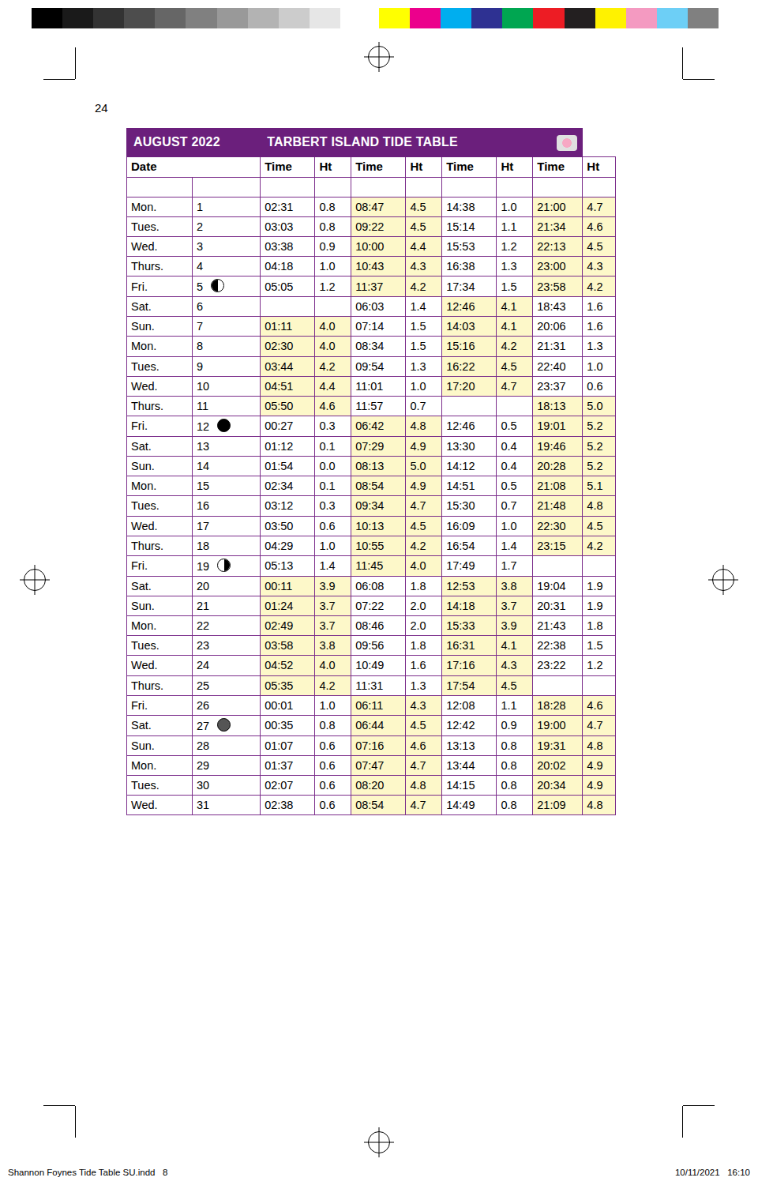24
| AUGUST 2022 | TARBERT ISLAND TIDE TABLE | |
| --- | --- | --- |
| Date | Time | Ht | Time | Ht | Time | Ht | Time | Ht |
| Mon. | 1 | 02:31 | 0.8 | 08:47 | 4.5 | 14:38 | 1.0 | 21:00 | 4.7 |
| Tues. | 2 | 03:03 | 0.8 | 09:22 | 4.5 | 15:14 | 1.1 | 21:34 | 4.6 |
| Wed. | 3 | 03:38 | 0.9 | 10:00 | 4.4 | 15:53 | 1.2 | 22:13 | 4.5 |
| Thurs. | 4 | 04:18 | 1.0 | 10:43 | 4.3 | 16:38 | 1.3 | 23:00 | 4.3 |
| Fri. | 5 | 05:05 | 1.2 | 11:37 | 4.2 | 17:34 | 1.5 | 23:58 | 4.2 |
| Sat. | 6 | | | 06:03 | 1.4 | 12:46 | 4.1 | 18:43 | 1.6 |
| Sun. | 7 | 01:11 | 4.0 | 07:14 | 1.5 | 14:03 | 4.1 | 20:06 | 1.6 |
| Mon. | 8 | 02:30 | 4.0 | 08:34 | 1.5 | 15:16 | 4.2 | 21:31 | 1.3 |
| Tues. | 9 | 03:44 | 4.2 | 09:54 | 1.3 | 16:22 | 4.5 | 22:40 | 1.0 |
| Wed. | 10 | 04:51 | 4.4 | 11:01 | 1.0 | 17:20 | 4.7 | 23:37 | 0.6 |
| Thurs. | 11 | 05:50 | 4.6 | 11:57 | 0.7 | | | 18:13 | 5.0 |
| Fri. | 12 | 00:27 | 0.3 | 06:42 | 4.8 | 12:46 | 0.5 | 19:01 | 5.2 |
| Sat. | 13 | 01:12 | 0.1 | 07:29 | 4.9 | 13:30 | 0.4 | 19:46 | 5.2 |
| Sun. | 14 | 01:54 | 0.0 | 08:13 | 5.0 | 14:12 | 0.4 | 20:28 | 5.2 |
| Mon. | 15 | 02:34 | 0.1 | 08:54 | 4.9 | 14:51 | 0.5 | 21:08 | 5.1 |
| Tues. | 16 | 03:12 | 0.3 | 09:34 | 4.7 | 15:30 | 0.7 | 21:48 | 4.8 |
| Wed. | 17 | 03:50 | 0.6 | 10:13 | 4.5 | 16:09 | 1.0 | 22:30 | 4.5 |
| Thurs. | 18 | 04:29 | 1.0 | 10:55 | 4.2 | 16:54 | 1.4 | 23:15 | 4.2 |
| Fri. | 19 | 05:13 | 1.4 | 11:45 | 4.0 | 17:49 | 1.7 | | |
| Sat. | 20 | 00:11 | 3.9 | 06:08 | 1.8 | 12:53 | 3.8 | 19:04 | 1.9 |
| Sun. | 21 | 01:24 | 3.7 | 07:22 | 2.0 | 14:18 | 3.7 | 20:31 | 1.9 |
| Mon. | 22 | 02:49 | 3.7 | 08:46 | 2.0 | 15:33 | 3.9 | 21:43 | 1.8 |
| Tues. | 23 | 03:58 | 3.8 | 09:56 | 1.8 | 16:31 | 4.1 | 22:38 | 1.5 |
| Wed. | 24 | 04:52 | 4.0 | 10:49 | 1.6 | 17:16 | 4.3 | 23:22 | 1.2 |
| Thurs. | 25 | 05:35 | 4.2 | 11:31 | 1.3 | 17:54 | 4.5 | | |
| Fri. | 26 | 00:01 | 1.0 | 06:11 | 4.3 | 12:08 | 1.1 | 18:28 | 4.6 |
| Sat. | 27 | 00:35 | 0.8 | 06:44 | 4.5 | 12:42 | 0.9 | 19:00 | 4.7 |
| Sun. | 28 | 01:07 | 0.6 | 07:16 | 4.6 | 13:13 | 0.8 | 19:31 | 4.8 |
| Mon. | 29 | 01:37 | 0.6 | 07:47 | 4.7 | 13:44 | 0.8 | 20:02 | 4.9 |
| Tues. | 30 | 02:07 | 0.6 | 08:20 | 4.8 | 14:15 | 0.8 | 20:34 | 4.9 |
| Wed. | 31 | 02:38 | 0.6 | 08:54 | 4.7 | 14:49 | 0.8 | 21:09 | 4.8 |
Shannon Foynes Tide Table SU.indd 8 10/11/2021 16:10